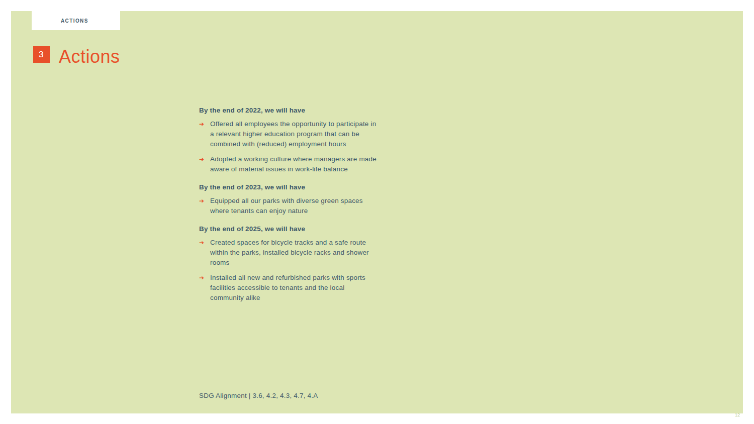ACTIONS
3
Actions
By the end of 2022, we will have
Offered all employees the opportunity to participate in a relevant higher education program that can be combined with (reduced) employment hours
Adopted a working culture where managers are made aware of material issues in work-life balance
By the end of 2023, we will have
Equipped all our parks with diverse green spaces where tenants can enjoy nature
By the end of 2025, we will have
Created spaces for bicycle tracks and a safe route within the parks, installed bicycle racks and shower rooms
Installed all new and refurbished parks with sports facilities accessible to tenants and the local community alike
SDG Alignment | 3.6, 4.2, 4.3, 4.7, 4.A
12